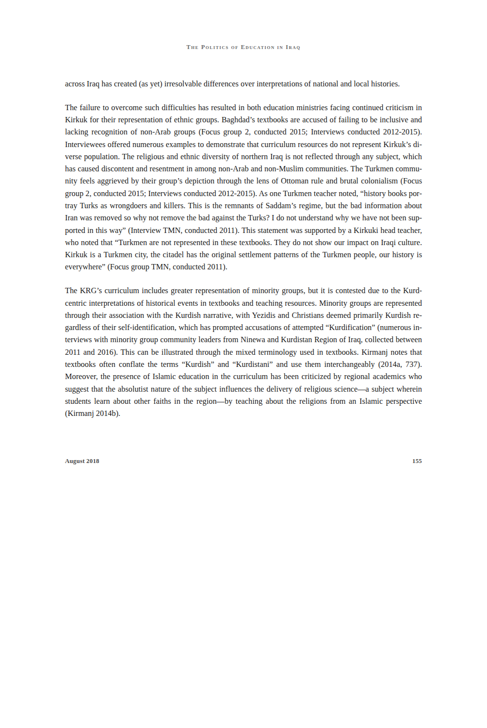The Politics of Education in Iraq
across Iraq has created (as yet) irresolvable differences over interpretations of national and local histories.
The failure to overcome such difficulties has resulted in both education ministries facing continued criticism in Kirkuk for their representation of ethnic groups. Baghdad’s textbooks are accused of failing to be inclusive and lacking recognition of non-Arab groups (Focus group 2, conducted 2015; Interviews conducted 2012-2015). Interviewees offered numerous examples to demonstrate that curriculum resources do not represent Kirkuk’s diverse population. The religious and ethnic diversity of northern Iraq is not reflected through any subject, which has caused discontent and resentment in among non-Arab and non-Muslim communities. The Turkmen community feels aggrieved by their group’s depiction through the lens of Ottoman rule and brutal colonialism (Focus group 2, conducted 2015; Interviews conducted 2012-2015). As one Turkmen teacher noted, “history books portray Turks as wrongdoers and killers. This is the remnants of Saddam’s regime, but the bad information about Iran was removed so why not remove the bad against the Turks? I do not understand why we have not been supported in this way” (Interview TMN, conducted 2011). This statement was supported by a Kirkuki head teacher, who noted that “Turkmen are not represented in these textbooks. They do not show our impact on Iraqi culture. Kirkuk is a Turkmen city, the citadel has the original settlement patterns of the Turkmen people, our history is everywhere” (Focus group TMN, conducted 2011).
The KRG’s curriculum includes greater representation of minority groups, but it is contested due to the Kurd-centric interpretations of historical events in textbooks and teaching resources. Minority groups are represented through their association with the Kurdish narrative, with Yezidis and Christians deemed primarily Kurdish regardless of their self-identification, which has prompted accusations of attempted “Kurdification” (numerous interviews with minority group community leaders from Ninewa and Kurdistan Region of Iraq, collected between 2011 and 2016). This can be illustrated through the mixed terminology used in textbooks. Kirmanj notes that textbooks often conflate the terms “Kurdish” and “Kurdistani” and use them interchangeably (2014a, 737). Moreover, the presence of Islamic education in the curriculum has been criticized by regional academics who suggest that the absolutist nature of the subject influences the delivery of religious science—a subject wherein students learn about other faiths in the region—by teaching about the religions from an Islamic perspective (Kirmanj 2014b).
August 2018 155